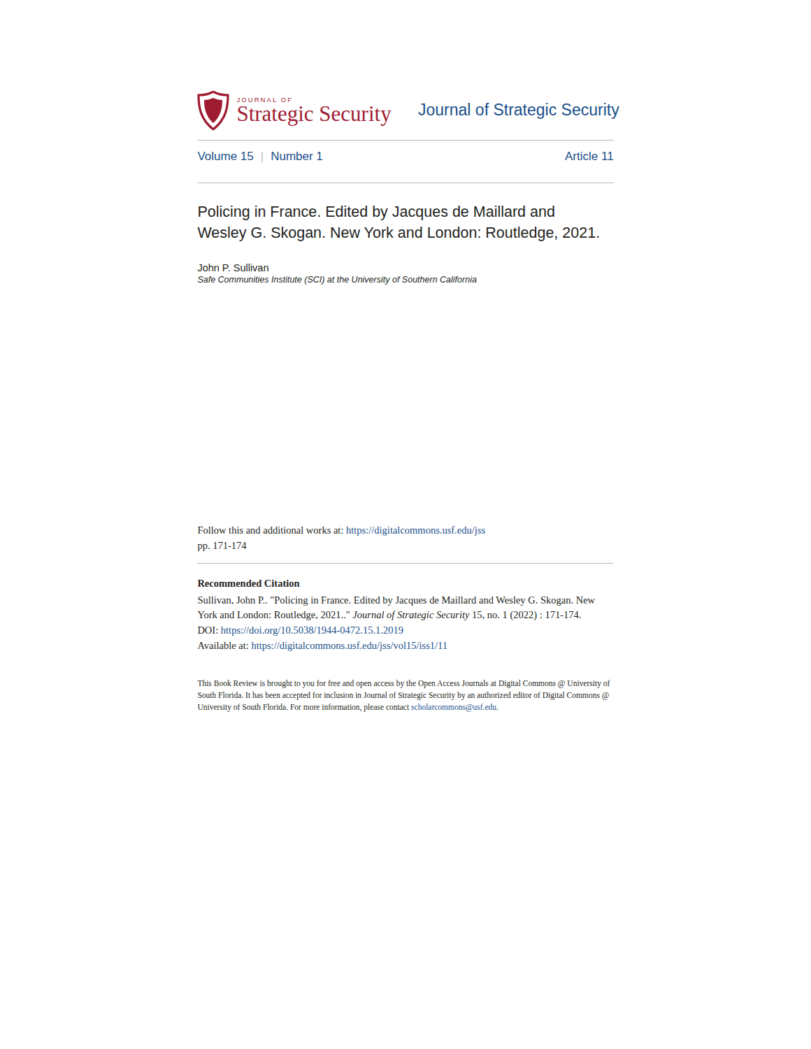Journal of Strategic Security
Journal of Strategic Security
Volume 15|Number 1
Article 11
Policing in France. Edited by Jacques de Maillard and Wesley G. Skogan. New York and London: Routledge, 2021.
John P. Sullivan
Safe Communities Institute (SCI) at the University of Southern California
Follow this and additional works at: https://digitalcommons.usf.edu/jss
pp. 171-174
Recommended Citation
Sullivan, John P.. "Policing in France. Edited by Jacques de Maillard and Wesley G. Skogan. New York and London: Routledge, 2021.." Journal of Strategic Security 15, no. 1 (2022) : 171-174.
DOI: https://doi.org/10.5038/1944-0472.15.1.2019
Available at: https://digitalcommons.usf.edu/jss/vol15/iss1/11
This Book Review is brought to you for free and open access by the Open Access Journals at Digital Commons @ University of South Florida. It has been accepted for inclusion in Journal of Strategic Security by an authorized editor of Digital Commons @ University of South Florida. For more information, please contact scholarcommons@usf.edu.